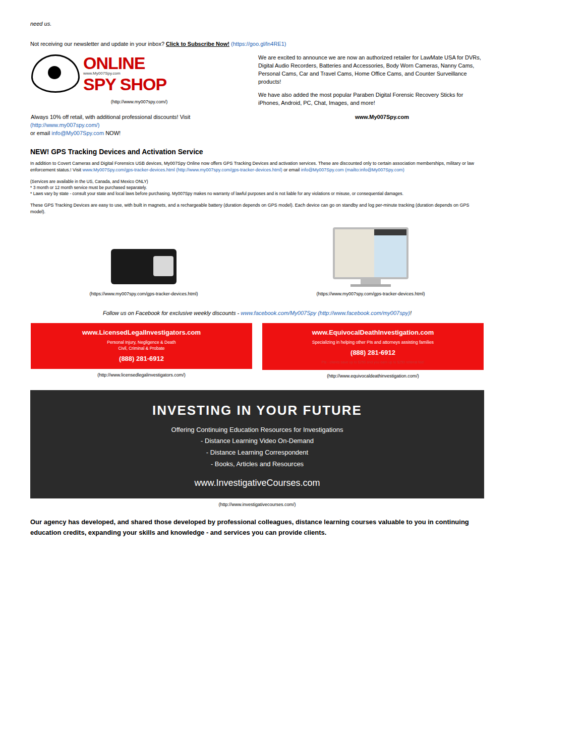need us.
Not receiving our newsletter and update in your inbox? Click to Subscribe Now! (https://goo.gl/ln4RE1)
| / / ONLINE www.My007Spy.com SPY SHOP / (http://www.my007spy.com/) | We are excited to announce we are now an authorized retailer for LawMate USA for DVRs, Digital Audio Recorders, Batteries and Accessories, Body Worn Cameras, Nanny Cams, Personal Cams, Car and Travel Cams, Home Office Cams, and Counter Surveillance products! We have also added the most popular Paraben Digital Forensic Recovery Sticks for iPhones, Android, PC, Chat, Images, and more! |
| Always 10% off retail, with additional professional discounts! Visit | www.My007Spy.com |
(http://www.my007spy.com/)
or email info@My007Spy.com NOW!
NEW! GPS Tracking Devices and Activation Service
In addition to Covert Cameras and Digital Forensics USB devices, My007Spy Online now offers GPS Tracking Devices and activation services. These are discounted only to certain association memberships, military or law enforcement status.! Visit www.My007Spy.com/gps-tracker-devices.html (http://www.my007spy.com/gps-tracker-devices.html) or email info@My007Spy.com (mailto:info@My007Spy.com)
(Services are available in the US, Canada, and Mexico ONLY)
* 3 month or 12 month service must be purchased separately.
* Laws vary by state - consult your state and local laws before purchasing. My007Spy makes no warranty of lawful purposes and is not liable for any violations or misuse, or consequential damages.
These GPS Tracking Devices are easy to use, with built in magnets, and a rechargeable battery (duration depends on GPS model). Each device can go on standby and log per-minute tracking (duration depends on GPS model).
| (https://www.my007spy.com/gps-tracker-devices.html) | (https://www.my007spy.com/gps-tracker-devices.html) |
Follow us on Facebook for exclusive weekly discounts - www.facebook.com/My007Spy (http://www.facebook.com/my007spy)!
| www.LicensedLegalInvestigators.com Personal Injury, Negligence & Death Civil, Criminal & Probate (888) 281-6912 (http://www.licensedlegalinvestigators.com/) | www.EquivocalDeathInvestigation.com Specializing in helping other PIs and attorneys assisting families (888) 281-6912 PIs - clients save up to $250 and you earn up to $250 referral fee! (http://www.equivocaldeathinvestigation.com/) |
INVESTING IN YOUR FUTURE
Offering Continuing Education Resources for Investigations
- Distance Learning Video On-Demand
- Distance Learning Correspondent
- Books, Articles and Resources
www.InvestigativeCourses.com
(http://www.investigativecourses.com/)
Our agency has developed, and shared those developed by professional colleagues, distance learning courses valuable to you in continuing education credits, expanding your skills and knowledge - and services you can provide clients.